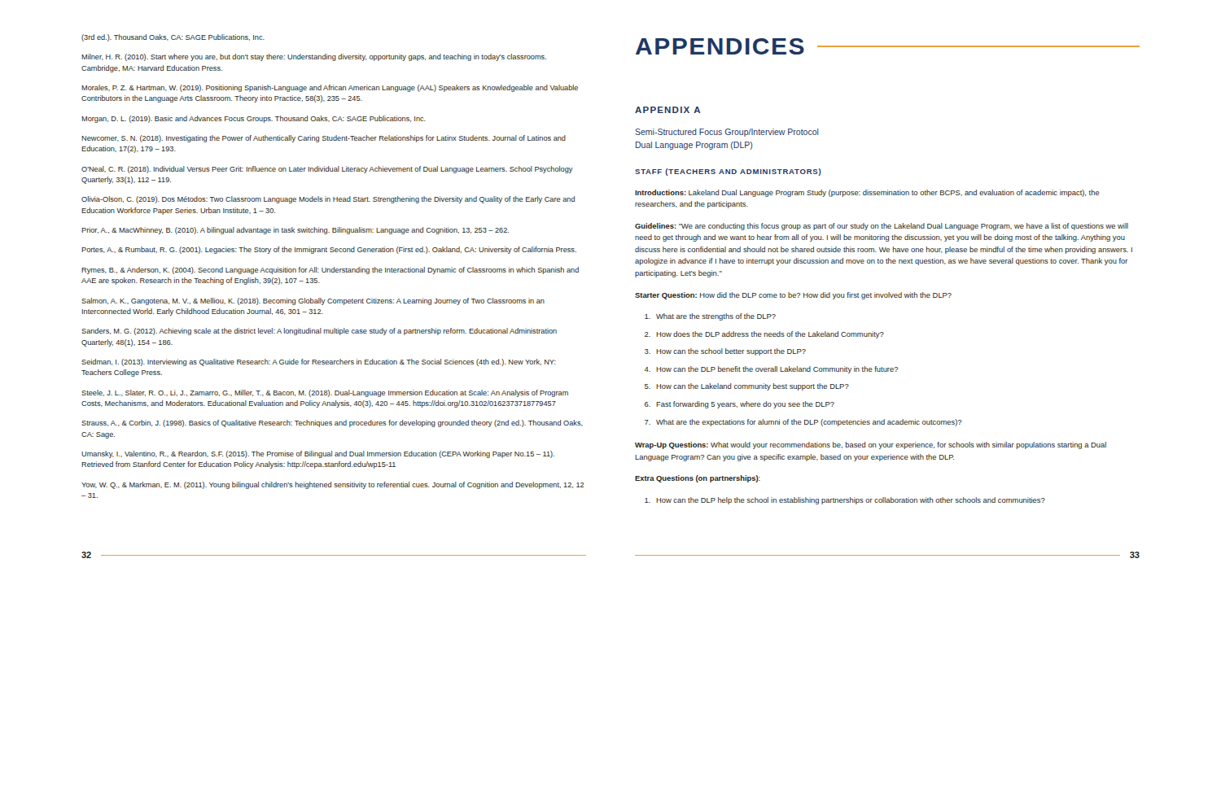(3rd ed.). Thousand Oaks, CA: SAGE Publications, Inc.
Milner, H. R. (2010). Start where you are, but don't stay there: Understanding diversity, opportunity gaps, and teaching in today's classrooms. Cambridge, MA: Harvard Education Press.
Morales, P. Z. & Hartman, W. (2019). Positioning Spanish-Language and African American Language (AAL) Speakers as Knowledgeable and Valuable Contributors in the Language Arts Classroom. Theory into Practice, 58(3), 235 – 245.
Morgan, D. L. (2019). Basic and Advances Focus Groups. Thousand Oaks, CA: SAGE Publications, Inc.
Newcomer, S. N. (2018). Investigating the Power of Authentically Caring Student-Teacher Relationships for Latinx Students. Journal of Latinos and Education, 17(2), 179 – 193.
O'Neal, C. R. (2018). Individual Versus Peer Grit: Influence on Later Individual Literacy Achievement of Dual Language Learners. School Psychology Quarterly, 33(1), 112 – 119.
Olivia-Olson, C. (2019). Dos Métodos: Two Classroom Language Models in Head Start. Strengthening the Diversity and Quality of the Early Care and Education Workforce Paper Series. Urban Institute, 1 – 30.
Prior, A., & MacWhinney, B. (2010). A bilingual advantage in task switching. Bilingualism: Language and Cognition, 13, 253 – 262.
Portes, A., & Rumbaut, R. G. (2001). Legacies: The Story of the Immigrant Second Generation (First ed.). Oakland, CA: University of California Press.
Rymes, B., & Anderson, K. (2004). Second Language Acquisition for All: Understanding the Interactional Dynamic of Classrooms in which Spanish and AAE are spoken. Research in the Teaching of English, 39(2), 107 – 135.
Salmon, A. K., Gangotena, M. V., & Melliou, K. (2018). Becoming Globally Competent Citizens: A Learning Journey of Two Classrooms in an Interconnected World. Early Childhood Education Journal, 46, 301 – 312.
Sanders, M. G. (2012). Achieving scale at the district level: A longitudinal multiple case study of a partnership reform. Educational Administration Quarterly, 48(1), 154 – 186.
Seidman, I. (2013). Interviewing as Qualitative Research: A Guide for Researchers in Education & The Social Sciences (4th ed.). New York, NY: Teachers College Press.
Steele, J. L., Slater, R. O., Li, J., Zamarro, G., Miller, T., & Bacon, M. (2018). Dual-Language Immersion Education at Scale: An Analysis of Program Costs, Mechanisms, and Moderators. Educational Evaluation and Policy Analysis, 40(3), 420 – 445. https://doi.org/10.3102/0162373718779457
Strauss, A., & Corbin, J. (1998). Basics of Qualitative Research: Techniques and procedures for developing grounded theory (2nd ed.). Thousand Oaks, CA: Sage.
Umansky, I., Valentino, R., & Reardon, S.F. (2015). The Promise of Bilingual and Dual Immersion Education (CEPA Working Paper No.15 – 11). Retrieved from Stanford Center for Education Policy Analysis: http://cepa.stanford.edu/wp15-11
Yow, W. Q., & Markman, E. M. (2011). Young bilingual children's heightened sensitivity to referential cues. Journal of Cognition and Development, 12, 12 – 31.
32
APPENDICES
APPENDIX A
Semi-Structured Focus Group/Interview Protocol
Dual Language Program (DLP)
STAFF (TEACHERS AND ADMINISTRATORS)
Introductions: Lakeland Dual Language Program Study (purpose: dissemination to other BCPS, and evaluation of academic impact), the researchers, and the participants.
Guidelines: "We are conducting this focus group as part of our study on the Lakeland Dual Language Program, we have a list of questions we will need to get through and we want to hear from all of you. I will be monitoring the discussion, yet you will be doing most of the talking. Anything you discuss here is confidential and should not be shared outside this room. We have one hour, please be mindful of the time when providing answers. I apologize in advance if I have to interrupt your discussion and move on to the next question, as we have several questions to cover. Thank you for participating. Let's begin."
Starter Question: How did the DLP come to be? How did you first get involved with the DLP?
What are the strengths of the DLP?
How does the DLP address the needs of the Lakeland Community?
How can the school better support the DLP?
How can the DLP benefit the overall Lakeland Community in the future?
How can the Lakeland community best support the DLP?
Fast forwarding 5 years, where do you see the DLP?
What are the expectations for alumni of the DLP (competencies and academic outcomes)?
Wrap-Up Questions: What would your recommendations be, based on your experience, for schools with similar populations starting a Dual Language Program? Can you give a specific example, based on your experience with the DLP.
Extra Questions (on partnerships):
How can the DLP help the school in establishing partnerships or collaboration with other schools and communities?
33